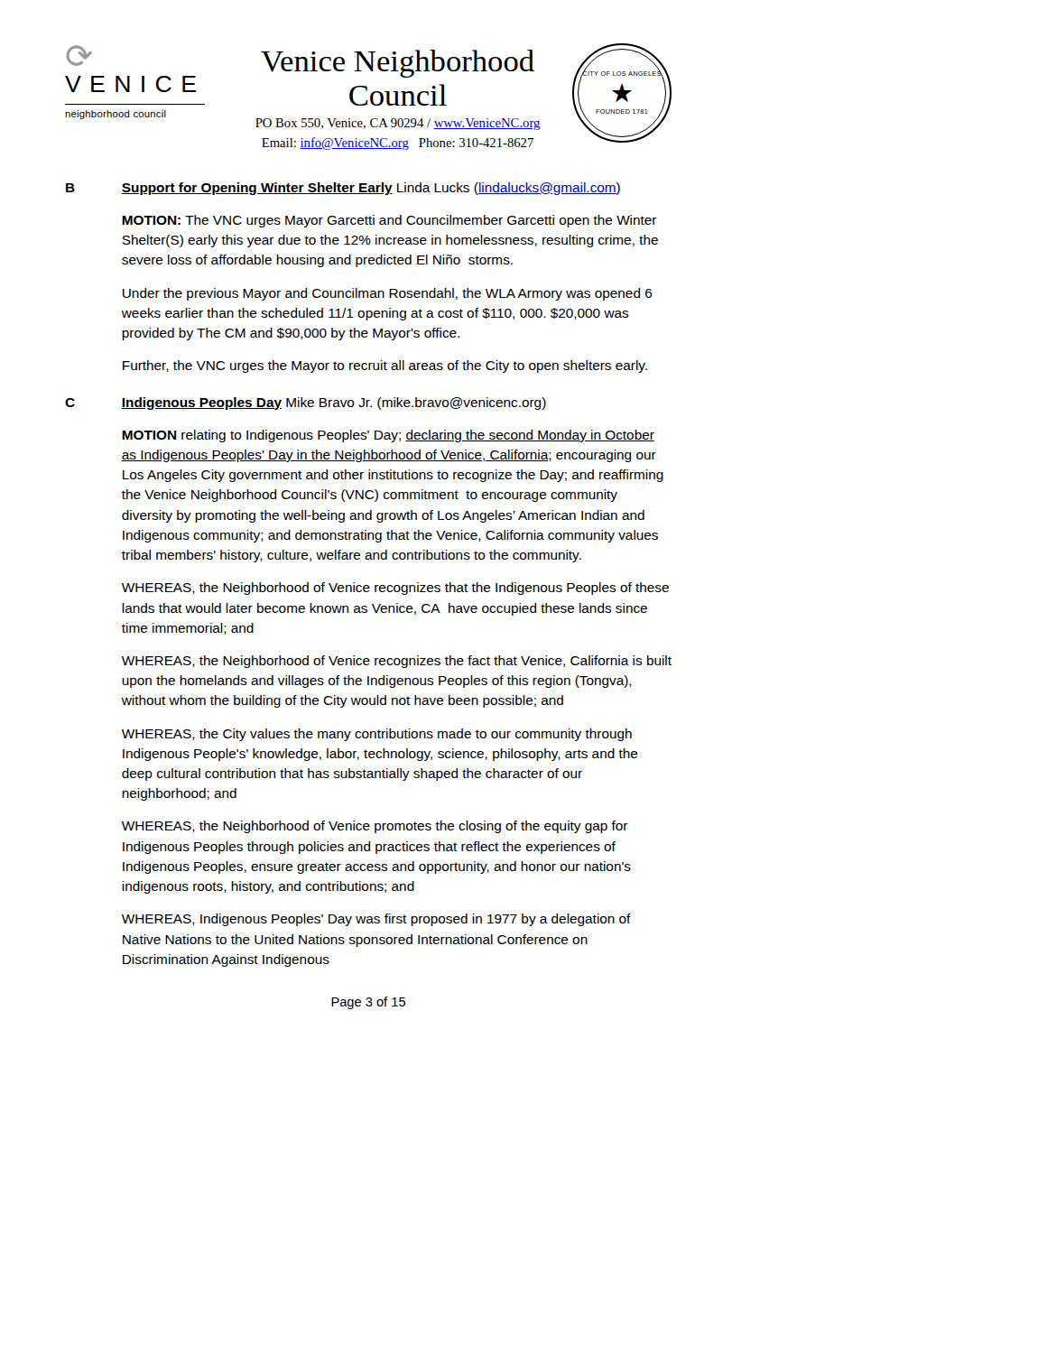⟳
VENICE
neighborhood council
Venice Neighborhood Council
PO Box 550, Venice, CA 90294 / www.VeniceNC.org
Email: info@VeniceNC.org Phone: 310-421-8627
CITY OF LOS ANGELES
★
FOUNDED 1781
B
Support for Opening Winter Shelter Early Linda Lucks (lindalucks@gmail.com)
MOTION: The VNC urges Mayor Garcetti and Councilmember Garcetti open the Winter Shelter(S) early this year due to the 12% increase in homelessness, resulting crime, the severe loss of affordable housing and predicted El Niño storms.
Under the previous Mayor and Councilman Rosendahl, the WLA Armory was opened 6 weeks earlier than the scheduled 11/1 opening at a cost of $110, 000. $20,000 was provided by The CM and $90,000 by the Mayor's office.
Further, the VNC urges the Mayor to recruit all areas of the City to open shelters early.
C
Indigenous Peoples Day Mike Bravo Jr. (mike.bravo@venicenc.org)
MOTION relating to Indigenous Peoples' Day; declaring the second Monday in October as Indigenous Peoples' Day in the Neighborhood of Venice, California; encouraging our Los Angeles City government and other institutions to recognize the Day; and reaffirming the Venice Neighborhood Council’s (VNC) commitment to encourage community diversity by promoting the well-being and growth of Los Angeles’ American Indian and Indigenous community; and demonstrating that the Venice, California community values tribal members' history, culture, welfare and contributions to the community.
WHEREAS, the Neighborhood of Venice recognizes that the Indigenous Peoples of these lands that would later become known as Venice, CA have occupied these lands since time immemorial; and
WHEREAS, the Neighborhood of Venice recognizes the fact that Venice, California is built upon the homelands and villages of the Indigenous Peoples of this region (Tongva), without whom the building of the City would not have been possible; and
WHEREAS, the City values the many contributions made to our community through Indigenous People's' knowledge, labor, technology, science, philosophy, arts and the deep cultural contribution that has substantially shaped the character of our neighborhood; and
WHEREAS, the Neighborhood of Venice promotes the closing of the equity gap for Indigenous Peoples through policies and practices that reflect the experiences of Indigenous Peoples, ensure greater access and opportunity, and honor our nation's indigenous roots, history, and contributions; and
WHEREAS, Indigenous Peoples' Day was first proposed in 1977 by a delegation of Native Nations to the United Nations sponsored International Conference on Discrimination Against Indigenous
Page 3 of 15